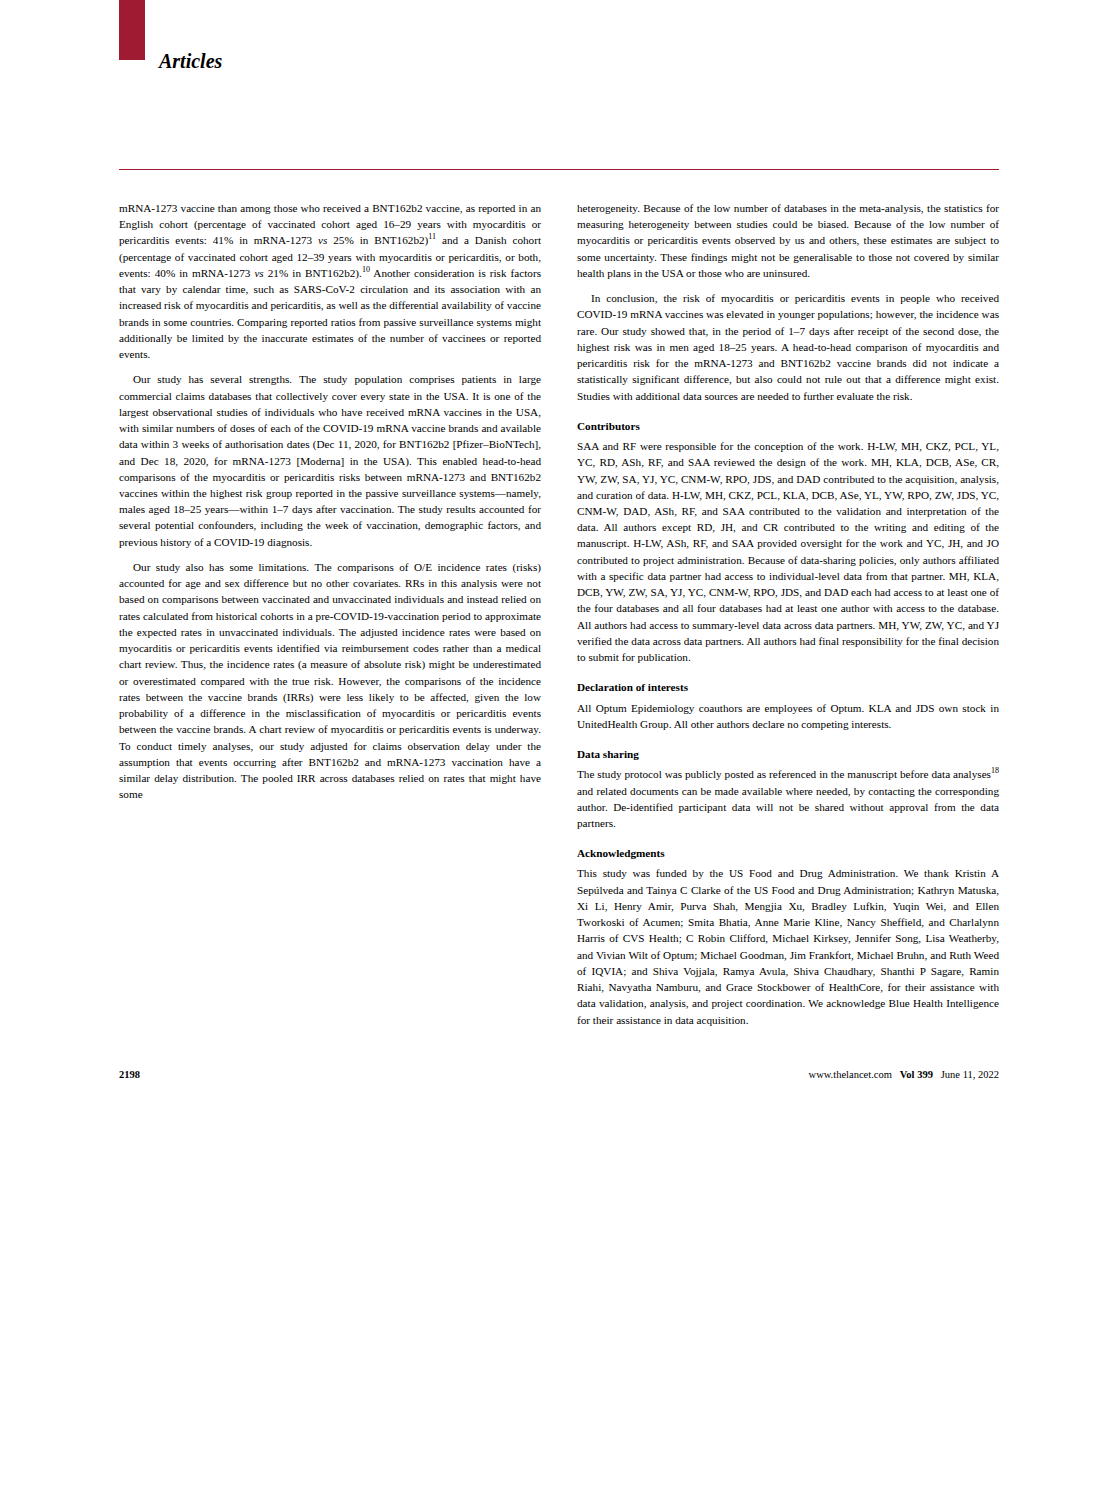Articles
mRNA-1273 vaccine than among those who received a BNT162b2 vaccine, as reported in an English cohort (percentage of vaccinated cohort aged 16–29 years with myocarditis or pericarditis events: 41% in mRNA-1273 vs 25% in BNT162b2)11 and a Danish cohort (percentage of vaccinated cohort aged 12–39 years with myocarditis or pericarditis, or both, events: 40% in mRNA-1273 vs 21% in BNT162b2).10 Another consideration is risk factors that vary by calendar time, such as SARS-CoV-2 circulation and its association with an increased risk of myocarditis and pericarditis, as well as the differential availability of vaccine brands in some countries. Comparing reported ratios from passive surveillance systems might additionally be limited by the inaccurate estimates of the number of vaccinees or reported events.
Our study has several strengths. The study population comprises patients in large commercial claims databases that collectively cover every state in the USA. It is one of the largest observational studies of individuals who have received mRNA vaccines in the USA, with similar numbers of doses of each of the COVID-19 mRNA vaccine brands and available data within 3 weeks of authorisation dates (Dec 11, 2020, for BNT162b2 [Pfizer–BioNTech], and Dec 18, 2020, for mRNA-1273 [Moderna] in the USA). This enabled head-to-head comparisons of the myocarditis or pericarditis risks between mRNA-1273 and BNT162b2 vaccines within the highest risk group reported in the passive surveillance systems—namely, males aged 18–25 years—within 1–7 days after vaccination. The study results accounted for several potential confounders, including the week of vaccination, demographic factors, and previous history of a COVID-19 diagnosis.
Our study also has some limitations. The comparisons of O/E incidence rates (risks) accounted for age and sex difference but no other covariates. RRs in this analysis were not based on comparisons between vaccinated and unvaccinated individuals and instead relied on rates calculated from historical cohorts in a pre-COVID-19-vaccination period to approximate the expected rates in unvaccinated individuals. The adjusted incidence rates were based on myocarditis or pericarditis events identified via reimbursement codes rather than a medical chart review. Thus, the incidence rates (a measure of absolute risk) might be underestimated or overestimated compared with the true risk. However, the comparisons of the incidence rates between the vaccine brands (IRRs) were less likely to be affected, given the low probability of a difference in the misclassification of myocarditis or pericarditis events between the vaccine brands. A chart review of myocarditis or pericarditis events is underway. To conduct timely analyses, our study adjusted for claims observation delay under the assumption that events occurring after BNT162b2 and mRNA-1273 vaccination have a similar delay distribution. The pooled IRR across databases relied on rates that might have some
heterogeneity. Because of the low number of databases in the meta-analysis, the statistics for measuring heterogeneity between studies could be biased. Because of the low number of myocarditis or pericarditis events observed by us and others, these estimates are subject to some uncertainty. These findings might not be generalisable to those not covered by similar health plans in the USA or those who are uninsured.
In conclusion, the risk of myocarditis or pericarditis events in people who received COVID-19 mRNA vaccines was elevated in younger populations; however, the incidence was rare. Our study showed that, in the period of 1–7 days after receipt of the second dose, the highest risk was in men aged 18–25 years. A head-to-head comparison of myocarditis and pericarditis risk for the mRNA-1273 and BNT162b2 vaccine brands did not indicate a statistically significant difference, but also could not rule out that a difference might exist. Studies with additional data sources are needed to further evaluate the risk.
Contributors
SAA and RF were responsible for the conception of the work. H-LW, MH, CKZ, PCL, YL, YC, RD, ASh, RF, and SAA reviewed the design of the work. MH, KLA, DCB, ASe, CR, YW, ZW, SA, YJ, YC, CNM-W, RPO, JDS, and DAD contributed to the acquisition, analysis, and curation of data. H-LW, MH, CKZ, PCL, KLA, DCB, ASe, YL, YW, RPO, ZW, JDS, YC, CNM-W, DAD, ASh, RF, and SAA contributed to the validation and interpretation of the data. All authors except RD, JH, and CR contributed to the writing and editing of the manuscript. H-LW, ASh, RF, and SAA provided oversight for the work and YC, JH, and JO contributed to project administration. Because of data-sharing policies, only authors affiliated with a specific data partner had access to individual-level data from that partner. MH, KLA, DCB, YW, ZW, SA, YJ, YC, CNM-W, RPO, JDS, and DAD each had access to at least one of the four databases and all four databases had at least one author with access to the database. All authors had access to summary-level data across data partners. MH, YW, ZW, YC, and YJ verified the data across data partners. All authors had final responsibility for the final decision to submit for publication.
Declaration of interests
All Optum Epidemiology coauthors are employees of Optum. KLA and JDS own stock in UnitedHealth Group. All other authors declare no competing interests.
Data sharing
The study protocol was publicly posted as referenced in the manuscript before data analyses18 and related documents can be made available where needed, by contacting the corresponding author. De-identified participant data will not be shared without approval from the data partners.
Acknowledgments
This study was funded by the US Food and Drug Administration. We thank Kristin A Sepúlveda and Tainya C Clarke of the US Food and Drug Administration; Kathryn Matuska, Xi Li, Henry Amir, Purva Shah, Mengjia Xu, Bradley Lufkin, Yuqin Wei, and Ellen Tworkoski of Acumen; Smita Bhatia, Anne Marie Kline, Nancy Sheffield, and Charlalynn Harris of CVS Health; C Robin Clifford, Michael Kirksey, Jennifer Song, Lisa Weatherby, and Vivian Wilt of Optum; Michael Goodman, Jim Frankfort, Michael Bruhn, and Ruth Weed of IQVIA; and Shiva Vojjala, Ramya Avula, Shiva Chaudhary, Shanthi P Sagare, Ramin Riahi, Navyatha Namburu, and Grace Stockbower of HealthCore, for their assistance with data validation, analysis, and project coordination. We acknowledge Blue Health Intelligence for their assistance in data acquisition.
2198
www.thelancet.com Vol 399 June 11, 2022